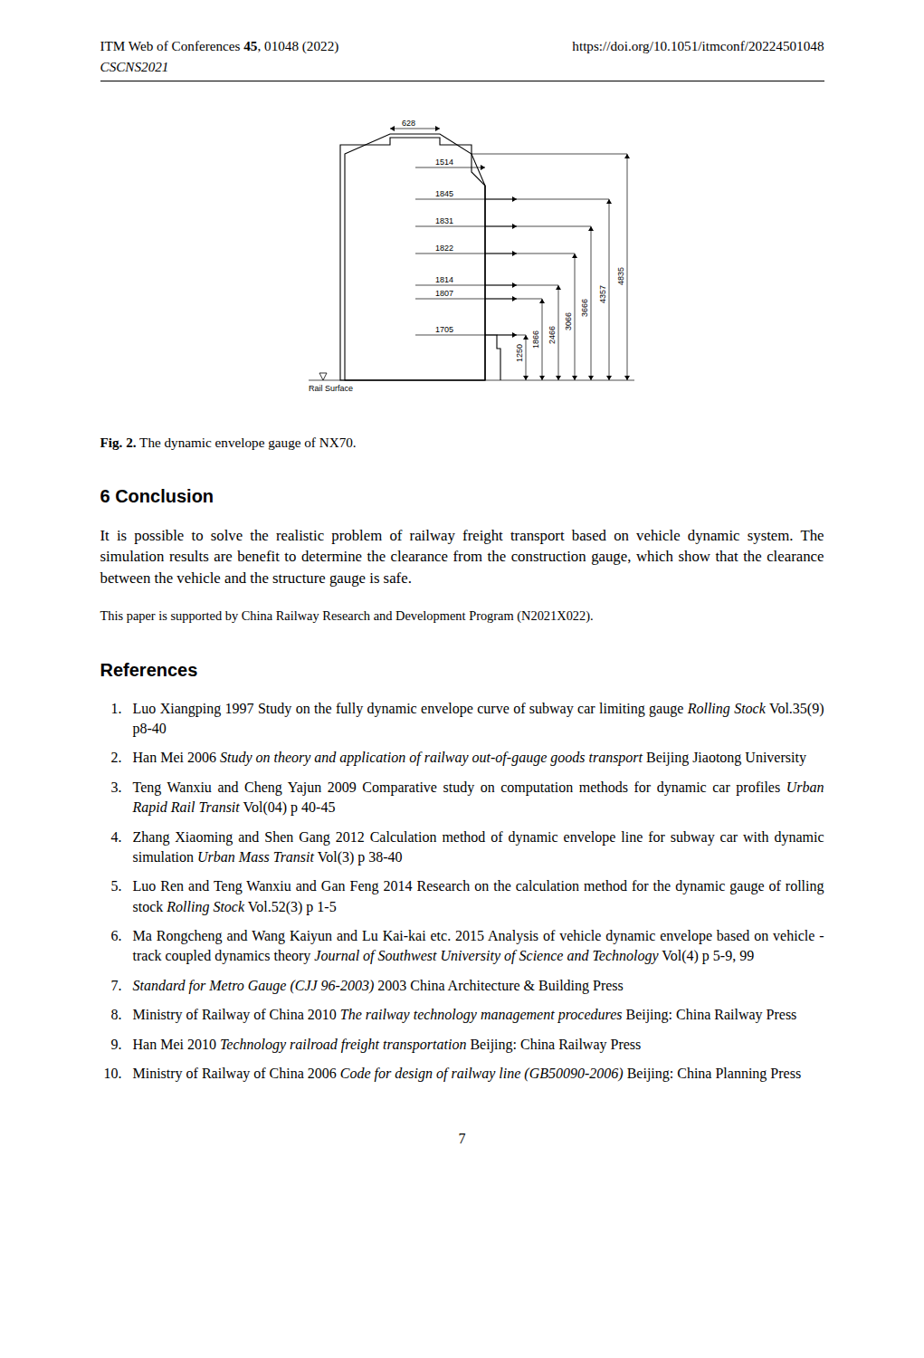ITM Web of Conferences 45, 01048 (2022)
CSCNS2021
https://doi.org/10.1051/itmconf/20224501048
Rail Surface 628 1514 1845 1831 1822 1814 1807 1705 1250 1866 2466 3066 3666 4357 4835
Fig. 2. The dynamic envelope gauge of NX70.
6 Conclusion
It is possible to solve the realistic problem of railway freight transport based on vehicle dynamic system. The simulation results are benefit to determine the clearance from the construction gauge, which show that the clearance between the vehicle and the structure gauge is safe.
This paper is supported by China Railway Research and Development Program (N2021X022).
References
Luo Xiangping 1997 Study on the fully dynamic envelope curve of subway car limiting gauge Rolling Stock Vol.35(9) p8-40
Han Mei 2006 Study on theory and application of railway out-of-gauge goods transport Beijing Jiaotong University
Teng Wanxiu and Cheng Yajun 2009 Comparative study on computation methods for dynamic car profiles Urban Rapid Rail Transit Vol(04) p 40-45
Zhang Xiaoming and Shen Gang 2012 Calculation method of dynamic envelope line for subway car with dynamic simulation Urban Mass Transit Vol(3) p 38-40
Luo Ren and Teng Wanxiu and Gan Feng 2014 Research on the calculation method for the dynamic gauge of rolling stock Rolling Stock Vol.52(3) p 1-5
Ma Rongcheng and Wang Kaiyun and Lu Kai-kai etc. 2015 Analysis of vehicle dynamic envelope based on vehicle - track coupled dynamics theory Journal of Southwest University of Science and Technology Vol(4) p 5-9, 99
Standard for Metro Gauge (CJJ 96-2003) 2003 China Architecture & Building Press
Ministry of Railway of China 2010 The railway technology management procedures Beijing: China Railway Press
Han Mei 2010 Technology railroad freight transportation Beijing: China Railway Press
Ministry of Railway of China 2006 Code for design of railway line (GB50090-2006) Beijing: China Planning Press
7